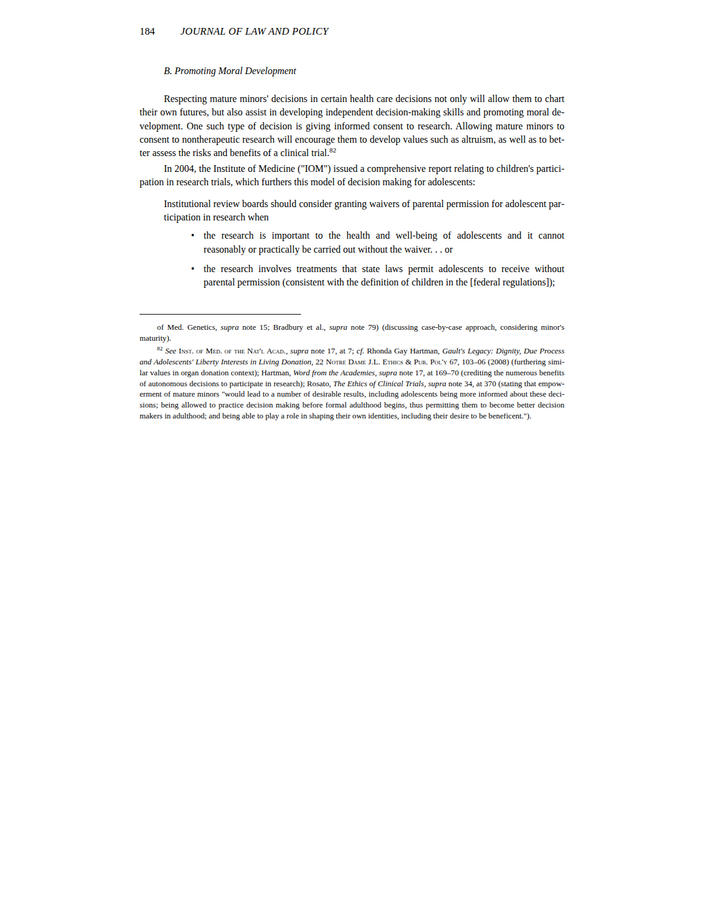184 JOURNAL OF LAW AND POLICY
B. Promoting Moral Development
Respecting mature minors' decisions in certain health care decisions not only will allow them to chart their own futures, but also assist in developing independent decision-making skills and promoting moral development. One such type of decision is giving informed consent to research. Allowing mature minors to consent to nontherapeutic research will encourage them to develop values such as altruism, as well as to better assess the risks and benefits of a clinical trial.82
In 2004, the Institute of Medicine ("IOM") issued a comprehensive report relating to children's participation in research trials, which furthers this model of decision making for adolescents:
Institutional review boards should consider granting waivers of parental permission for adolescent participation in research when
the research is important to the health and well-being of adolescents and it cannot reasonably or practically be carried out without the waiver. . . or
the research involves treatments that state laws permit adolescents to receive without parental permission (consistent with the definition of children in the [federal regulations]);
of Med. Genetics, supra note 15; Bradbury et al., supra note 79) (discussing case-by-case approach, considering minor's maturity).
82 See Inst. of Med. of the Nat'l Acad., supra note 17, at 7; cf. Rhonda Gay Hartman, Gault's Legacy: Dignity, Due Process and Adolescents' Liberty Interests in Living Donation, 22 Notre Dame J.L. Ethics & Pub. Pol'y 67, 103–06 (2008) (furthering similar values in organ donation context); Hartman, Word from the Academies, supra note 17, at 169–70 (crediting the numerous benefits of autonomous decisions to participate in research); Rosato, The Ethics of Clinical Trials, supra note 34, at 370 (stating that empowerment of mature minors "would lead to a number of desirable results, including adolescents being more informed about these decisions; being allowed to practice decision making before formal adulthood begins, thus permitting them to become better decision makers in adulthood; and being able to play a role in shaping their own identities, including their desire to be beneficent.").